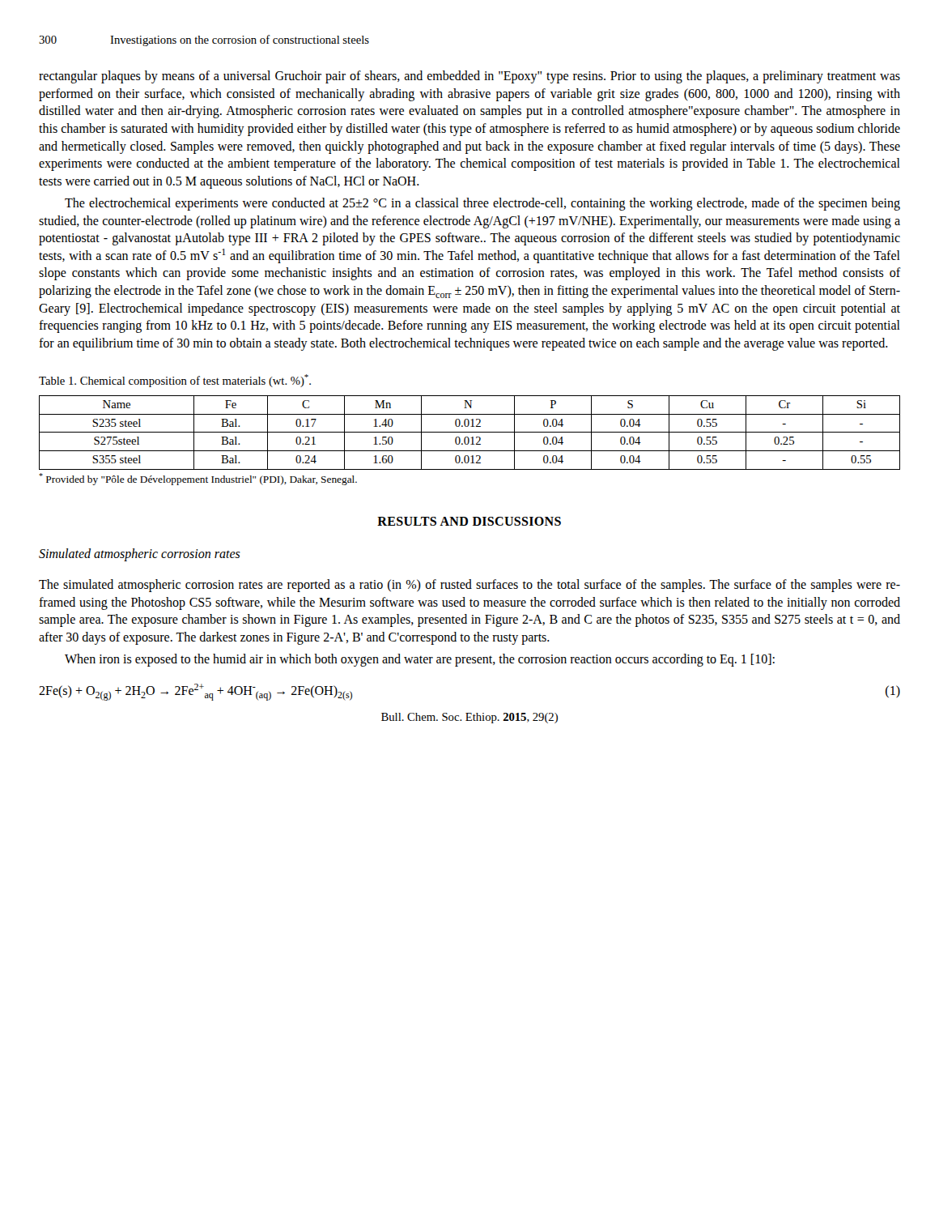300
Investigations on the corrosion of constructional steels
rectangular plaques by means of a universal Gruchoir pair of shears, and embedded in "Epoxy" type resins. Prior to using the plaques, a preliminary treatment was performed on their surface, which consisted of mechanically abrading with abrasive papers of variable grit size grades (600, 800, 1000 and 1200), rinsing with distilled water and then air-drying. Atmospheric corrosion rates were evaluated on samples put in a controlled atmosphere"exposure chamber". The atmosphere in this chamber is saturated with humidity provided either by distilled water (this type of atmosphere is referred to as humid atmosphere) or by aqueous sodium chloride and hermetically closed. Samples were removed, then quickly photographed and put back in the exposure chamber at fixed regular intervals of time (5 days). These experiments were conducted at the ambient temperature of the laboratory. The chemical composition of test materials is provided in Table 1. The electrochemical tests were carried out in 0.5 M aqueous solutions of NaCl, HCl or NaOH.
The electrochemical experiments were conducted at 25±2 °C in a classical three electrode-cell, containing the working electrode, made of the specimen being studied, the counter-electrode (rolled up platinum wire) and the reference electrode Ag/AgCl (+197 mV/NHE). Experimentally, our measurements were made using a potentiostat - galvanostat µAutolab type III + FRA 2 piloted by the GPES software.. The aqueous corrosion of the different steels was studied by potentiodynamic tests, with a scan rate of 0.5 mV s-1 and an equilibration time of 30 min. The Tafel method, a quantitative technique that allows for a fast determination of the Tafel slope constants which can provide some mechanistic insights and an estimation of corrosion rates, was employed in this work. The Tafel method consists of polarizing the electrode in the Tafel zone (we chose to work in the domain Ecorr ± 250 mV), then in fitting the experimental values into the theoretical model of Stern-Geary [9]. Electrochemical impedance spectroscopy (EIS) measurements were made on the steel samples by applying 5 mV AC on the open circuit potential at frequencies ranging from 10 kHz to 0.1 Hz, with 5 points/decade. Before running any EIS measurement, the working electrode was held at its open circuit potential for an equilibrium time of 30 min to obtain a steady state. Both electrochemical techniques were repeated twice on each sample and the average value was reported.
Table 1. Chemical composition of test materials (wt. %)*.
| Name | Fe | C | Mn | N | P | S | Cu | Cr | Si |
| --- | --- | --- | --- | --- | --- | --- | --- | --- | --- |
| S235 steel | Bal. | 0.17 | 1.40 | 0.012 | 0.04 | 0.04 | 0.55 | - | - |
| S275steel | Bal. | 0.21 | 1.50 | 0.012 | 0.04 | 0.04 | 0.55 | 0.25 | - |
| S355 steel | Bal. | 0.24 | 1.60 | 0.012 | 0.04 | 0.04 | 0.55 | - | 0.55 |
* Provided by "Pôle de Développement Industriel" (PDI), Dakar, Senegal.
RESULTS AND DISCUSSIONS
Simulated atmospheric corrosion rates
The simulated atmospheric corrosion rates are reported as a ratio (in %) of rusted surfaces to the total surface of the samples. The surface of the samples were re-framed using the Photoshop CS5 software, while the Mesurim software was used to measure the corroded surface which is then related to the initially non corroded sample area. The exposure chamber is shown in Figure 1. As examples, presented in Figure 2-A, B and C are the photos of S235, S355 and S275 steels at t = 0, and after 30 days of exposure. The darkest zones in Figure 2-A', B' and C'correspond to the rusty parts.
When iron is exposed to the humid air in which both oxygen and water are present, the corrosion reaction occurs according to Eq. 1 [10]:
2Fe(s) + O2(g) + 2H2O → 2Fe2+aq + 4OH-(aq) → 2Fe(OH)2(s)
(1)
Bull. Chem. Soc. Ethiop. 2015, 29(2)